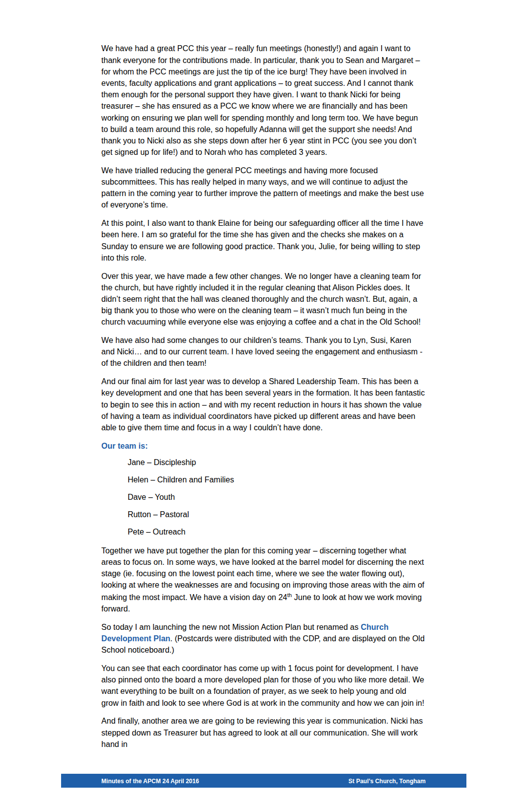We have had a great PCC this year – really fun meetings (honestly!) and again I want to thank everyone for the contributions made. In particular, thank you to Sean and Margaret – for whom the PCC meetings are just the tip of the ice burg! They have been involved in events, faculty applications and grant applications – to great success. And I cannot thank them enough for the personal support they have given. I want to thank Nicki for being treasurer – she has ensured as a PCC we know where we are financially and has been working on ensuring we plan well for spending monthly and long term too. We have begun to build a team around this role, so hopefully Adanna will get the support she needs! And thank you to Nicki also as she steps down after her 6 year stint in PCC (you see you don’t get signed up for life!) and to Norah who has completed 3 years.
We have trialled reducing the general PCC meetings and having more focused subcommittees. This has really helped in many ways, and we will continue to adjust the pattern in the coming year to further improve the pattern of meetings and make the best use of everyone’s time.
At this point, I also want to thank Elaine for being our safeguarding officer all the time I have been here. I am so grateful for the time she has given and the checks she makes on a Sunday to ensure we are following good practice. Thank you, Julie, for being willing to step into this role.
Over this year, we have made a few other changes. We no longer have a cleaning team for the church, but have rightly included it in the regular cleaning that Alison Pickles does. It didn’t seem right that the hall was cleaned thoroughly and the church wasn’t. But, again, a big thank you to those who were on the cleaning team – it wasn’t much fun being in the church vacuuming while everyone else was enjoying a coffee and a chat in the Old School!
We have also had some changes to our children’s teams. Thank you to Lyn, Susi, Karen and Nicki… and to our current team. I have loved seeing the engagement and enthusiasm - of the children and then team!
And our final aim for last year was to develop a Shared Leadership Team. This has been a key development and one that has been several years in the formation. It has been fantastic to begin to see this in action – and with my recent reduction in hours it has shown the value of having a team as individual coordinators have picked up different areas and have been able to give them time and focus in a way I couldn’t have done.
Our team is:
Jane – Discipleship
Helen – Children and Families
Dave – Youth
Rutton – Pastoral
Pete – Outreach
Together we have put together the plan for this coming year – discerning together what areas to focus on. In some ways, we have looked at the barrel model for discerning the next stage (ie. focusing on the lowest point each time, where we see the water flowing out), looking at where the weaknesses are and focusing on improving those areas with the aim of making the most impact. We have a vision day on 24th June to look at how we work moving forward.
So today I am launching the new not Mission Action Plan but renamed as Church Development Plan. (Postcards were distributed with the CDP, and are displayed on the Old School noticeboard.)
You can see that each coordinator has come up with 1 focus point for development. I have also pinned onto the board a more developed plan for those of you who like more detail. We want everything to be built on a foundation of prayer, as we seek to help young and old grow in faith and look to see where God is at work in the community and how we can join in!
And finally, another area we are going to be reviewing this year is communication. Nicki has stepped down as Treasurer but has agreed to look at all our communication. She will work hand in
Minutes of the APCM 24 April 2016 St Paul’s Church, Tongham